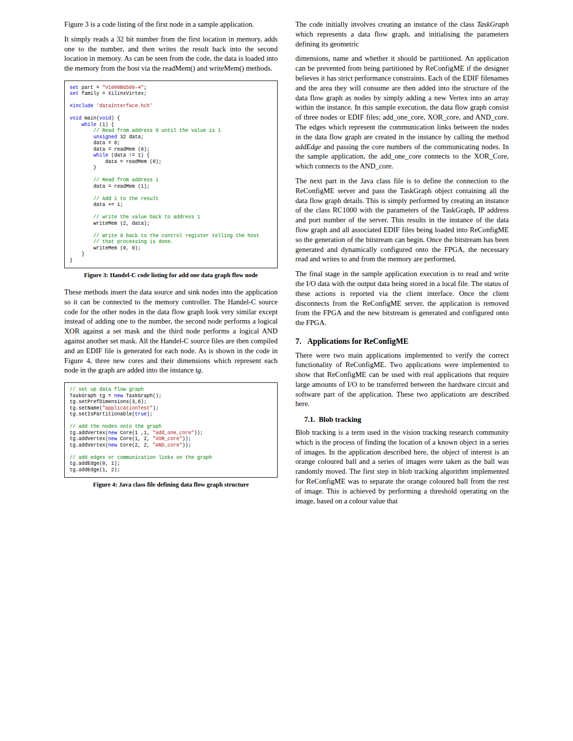Figure 3 is a code listing of the first node in a sample application.
It simply reads a 32 bit number from the first location in memory, adds one to the number, and then writes the result back into the second location in memory. As can be seen from the code, the data is loaded into the memory from the host via the readMem() and writeMem() methods.
set part = "V1000BG560-4"; set family = XilinxVirtex; #include 'dataInterface.hch' void main(void) { while (1) { // Read from address 0 until the value is 1 unsigned 32 data; data = 0; data = readMem (0); while (data != 1) { data = readMem (0); } // Read from address 1 data = readMem (1); // Add 1 to the result data += 1; // write the value back to address 1 writeMem (2, data); // Write 0 back to the control register telling the host // that processing is done. writeMem (0, 0); } }
Figure 3: Handel-C code listing for add one data graph flow node
These methods insert the data source and sink nodes into the application so it can be connected to the memory controller. The Handel-C source code for the other nodes in the data flow graph look very similar except instead of adding one to the number, the second node performs a logical XOR against a set mask and the third node performs a logical AND against another set mask. All the Handel-C source files are then compiled and an EDIF file is generated for each node. As is shown in the code in Figure 4, three new cores and their dimensions which represent each node in the graph are added into the instance tg.
// set up data flow graph TaskGraph tg = new TaskGraph(); tg.setPrefDimensions(3,6); tg.setName("applicationTest"); tg.setIsPartitionable(true); // add the nodes onto the graph tg.addVertex(new Core(1 ,1, "add_one_core")); tg.addVertex(new Core(1, 2, "XOR_core")); tg.addVertex(new Core(2, 2, "AND_core")); // add edges or communication links on the graph tg.addEdge(0, 1); tg.addEdge(1, 2);
Figure 4: Java class file defining data flow graph structure
The code initially involves creating an instance of the class TaskGraph which represents a data flow graph, and initialising the parameters defining its geometric
dimensions, name and whether it should be partitioned. An application can be prevented from being partitioned by ReConfigME if the designer believes it has strict performance constraints. Each of the EDIF filenames and the area they will consume are then added into the structure of the data flow graph as nodes by simply adding a new Vertex into an array within the instance. In this sample execution, the data flow graph consist of three nodes or EDIF files; add_one_core, XOR_core, and AND_core. The edges which represent the communication links between the nodes in the data flow graph are created in the instance by calling the method addEdge and passing the core numbers of the communicating nodes. In the sample application, the add_one_core connects to the XOR_Core, which connects to the AND_core.
The next part in the Java class file is to define the connection to the ReConfigME server and pass the TaskGraph object containing all the data flow graph details. This is simply performed by creating an instance of the class RC1000 with the parameters of the TaskGraph, IP address and port number of the server. This results in the instance of the data flow graph and all associated EDIF files being loaded into ReConfigME so the generation of the bitstream can begin. Once the bitstream has been generated and dynamically configured onto the FPGA, the necessary read and writes to and from the memory are performed.
The final stage in the sample application execution is to read and write the I/O data with the output data being stored in a local file. The status of these actions is reported via the client interface. Once the client disconnects from the ReConfigME server, the application is removed from the FPGA and the new bitstream is generated and configured onto the FPGA.
7. Applications for ReConfigME
There were two main applications implemented to verify the correct functionality of ReConfigME. Two applications were implemented to show that ReConfigME can be used with real applications that require large amounts of I/O to be transferred between the hardware circuit and software part of the application. These two applications are described here.
7.1. Blob tracking
Blob tracking is a term used in the vision tracking research community which is the process of finding the location of a known object in a series of images. In the application described here, the object of interest is an orange coloured ball and a series of images were taken as the ball was randomly moved. The first step in blob tracking algorithm implemented for ReConfigME was to separate the orange coloured ball from the rest of image. This is achieved by performing a threshold operating on the image, based on a colour value that